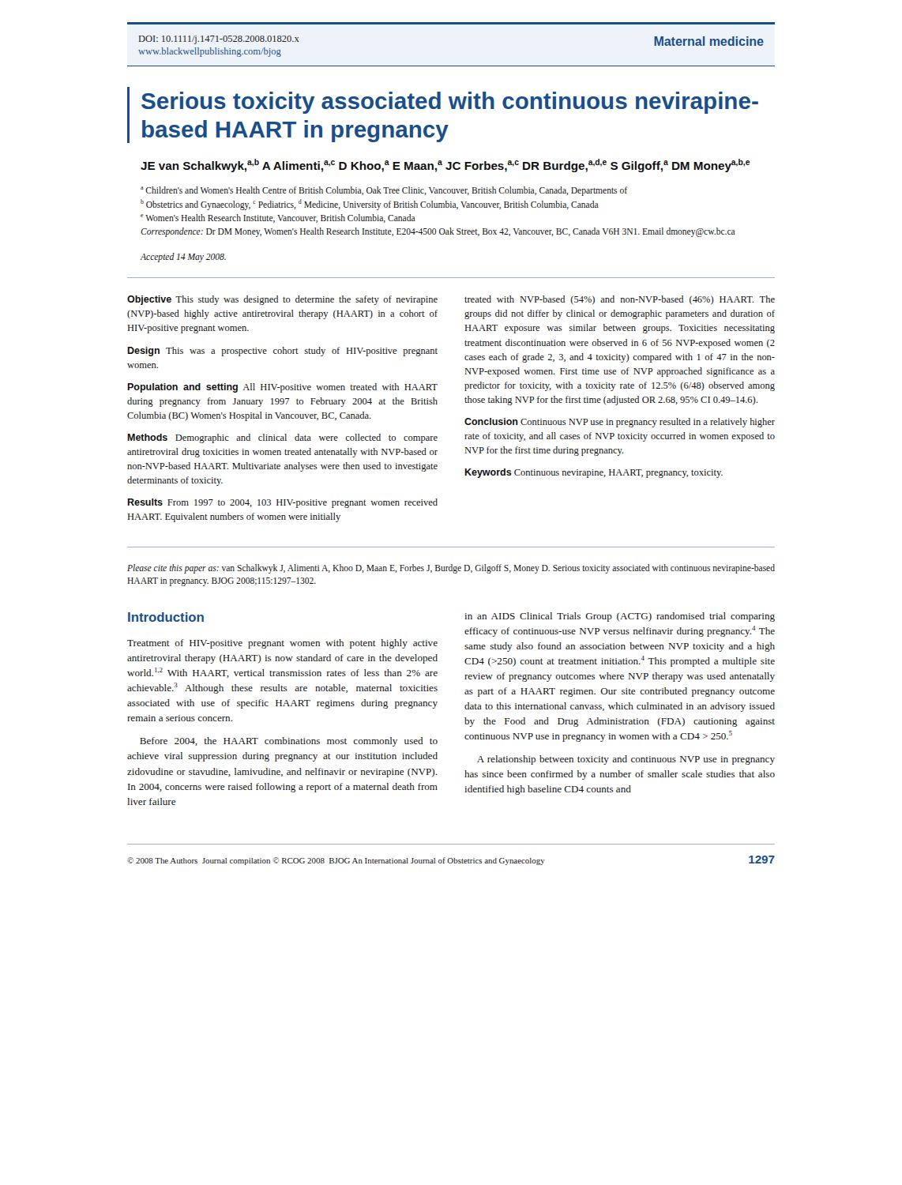DOI: 10.1111/j.1471-0528.2008.01820.x
www.blackwellpublishing.com/bjog
Maternal medicine
Serious toxicity associated with continuous nevirapine-based HAART in pregnancy
JE van Schalkwyk,a,b A Alimenti,a,c D Khoo,a E Maan,a JC Forbes,a,c DR Burdge,a,d,e S Gilgoff,a DM Moneya,b,e
a Children's and Women's Health Centre of British Columbia, Oak Tree Clinic, Vancouver, British Columbia, Canada, Departments of
b Obstetrics and Gynaecology, c Pediatrics, d Medicine, University of British Columbia, Vancouver, British Columbia, Canada
e Women's Health Research Institute, Vancouver, British Columbia, Canada
Correspondence: Dr DM Money, Women's Health Research Institute, E204-4500 Oak Street, Box 42, Vancouver, BC, Canada V6H 3N1. Email dmoney@cw.bc.ca
Accepted 14 May 2008.
Objective This study was designed to determine the safety of nevirapine (NVP)-based highly active antiretroviral therapy (HAART) in a cohort of HIV-positive pregnant women.
Design This was a prospective cohort study of HIV-positive pregnant women.
Population and setting All HIV-positive women treated with HAART during pregnancy from January 1997 to February 2004 at the British Columbia (BC) Women's Hospital in Vancouver, BC, Canada.
Methods Demographic and clinical data were collected to compare antiretroviral drug toxicities in women treated antenatally with NVP-based or non-NVP-based HAART. Multivariate analyses were then used to investigate determinants of toxicity.
Results From 1997 to 2004, 103 HIV-positive pregnant women received HAART. Equivalent numbers of women were initially
treated with NVP-based (54%) and non-NVP-based (46%) HAART. The groups did not differ by clinical or demographic parameters and duration of HAART exposure was similar between groups. Toxicities necessitating treatment discontinuation were observed in 6 of 56 NVP-exposed women (2 cases each of grade 2, 3, and 4 toxicity) compared with 1 of 47 in the non-NVP-exposed women. First time use of NVP approached significance as a predictor for toxicity, with a toxicity rate of 12.5% (6/48) observed among those taking NVP for the first time (adjusted OR 2.68, 95% CI 0.49–14.6).
Conclusion Continuous NVP use in pregnancy resulted in a relatively higher rate of toxicity, and all cases of NVP toxicity occurred in women exposed to NVP for the first time during pregnancy.
Keywords Continuous nevirapine, HAART, pregnancy, toxicity.
Please cite this paper as: van Schalkwyk J, Alimenti A, Khoo D, Maan E, Forbes J, Burdge D, Gilgoff S, Money D. Serious toxicity associated with continuous nevirapine-based HAART in pregnancy. BJOG 2008;115:1297–1302.
Introduction
Treatment of HIV-positive pregnant women with potent highly active antiretroviral therapy (HAART) is now standard of care in the developed world.1,2 With HAART, vertical transmission rates of less than 2% are achievable.3 Although these results are notable, maternal toxicities associated with use of specific HAART regimens during pregnancy remain a serious concern.
Before 2004, the HAART combinations most commonly used to achieve viral suppression during pregnancy at our institution included zidovudine or stavudine, lamivudine, and nelfinavir or nevirapine (NVP). In 2004, concerns were raised following a report of a maternal death from liver failure
in an AIDS Clinical Trials Group (ACTG) randomised trial comparing efficacy of continuous-use NVP versus nelfinavir during pregnancy.4 The same study also found an association between NVP toxicity and a high CD4 (>250) count at treatment initiation.4 This prompted a multiple site review of pregnancy outcomes where NVP therapy was used antenatally as part of a HAART regimen. Our site contributed pregnancy outcome data to this international canvass, which culminated in an advisory issued by the Food and Drug Administration (FDA) cautioning against continuous NVP use in pregnancy in women with a CD4 > 250.5
A relationship between toxicity and continuous NVP use in pregnancy has since been confirmed by a number of smaller scale studies that also identified high baseline CD4 counts and
© 2008 The Authors Journal compilation © RCOG 2008 BJOG An International Journal of Obstetrics and Gynaecology
1297